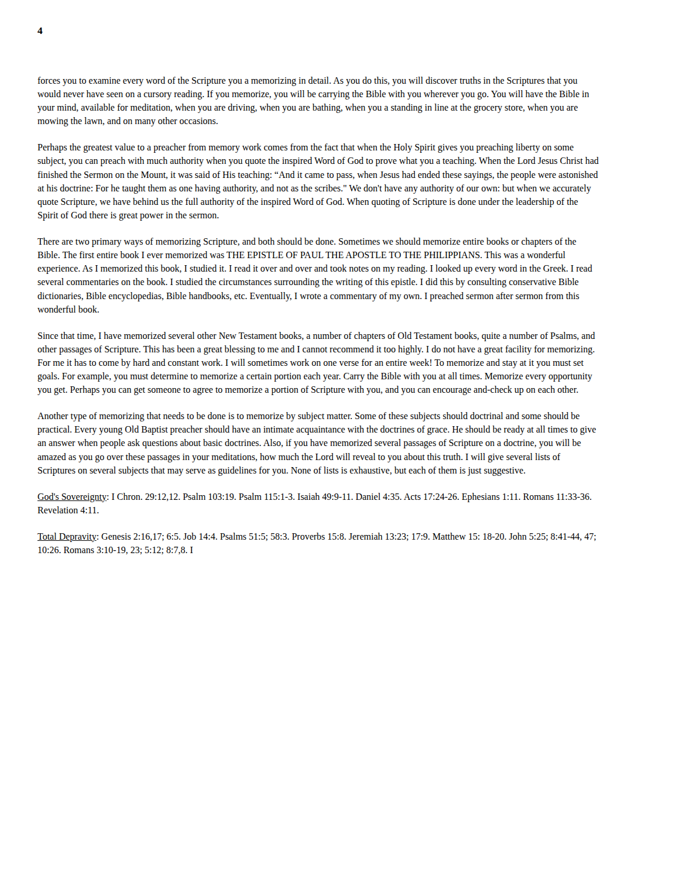4
forces you to examine every word of the Scripture you a memorizing in detail. As you do this, you will discover truths in the Scriptures that you would never have seen on a cursory reading. If you memorize, you will be carrying the Bible with you wherever you go. You will have the Bible in your mind, available for meditation, when you are driving, when you are bathing, when you a standing in line at the grocery store, when you are mowing the lawn, and on many other occasions.
Perhaps the greatest value to a preacher from memory work comes from the fact that when the Holy Spirit gives you preaching liberty on some subject, you can preach with much authority when you quote the inspired Word of God to prove what you a teaching. When the Lord Jesus Christ had finished the Sermon on the Mount, it was said of His teaching: “And it came to pass, when Jesus had ended these sayings, the people were astonished at his doctrine: For he taught them as one having authority, and not as the scribes." We don't have any authority of our own: but when we accurately quote Scripture, we have behind us the full authority of the inspired Word of God. When quoting of Scripture is done under the leadership of the Spirit of God there is great power in the sermon.
There are two primary ways of memorizing Scripture, and both should be done. Sometimes we should memorize entire books or chapters of the Bible. The first entire book I ever memorized was THE EPISTLE OF PAUL THE APOSTLE TO THE PHILIPPIANS. This was a wonderful experience. As I memorized this book, I studied it. I read it over and over and took notes on my reading. I looked up every word in the Greek. I read several commentaries on the book. I studied the circumstances surrounding the writing of this epistle. I did this by consulting conservative Bible dictionaries, Bible encyclopedias, Bible handbooks, etc. Eventually, I wrote a commentary of my own. I preached sermon after sermon from this wonderful book.
Since that time, I have memorized several other New Testament books, a number of chapters of Old Testament books, quite a number of Psalms, and other passages of Scripture. This has been a great blessing to me and I cannot recommend it too highly. I do not have a great facility for memorizing. For me it has to come by hard and constant work. I will sometimes work on one verse for an entire week! To memorize and stay at it you must set goals. For example, you must determine to memorize a certain portion each year. Carry the Bible with you at all times. Memorize every opportunity you get. Perhaps you can get someone to agree to memorize a portion of Scripture with you, and you can encourage and-check up on each other.
Another type of memorizing that needs to be done is to memorize by subject matter. Some of these subjects should doctrinal and some should be practical. Every young Old Baptist preacher should have an intimate acquaintance with the doctrines of grace. He should be ready at all times to give an answer when people ask questions about basic doctrines. Also, if you have memorized several passages of Scripture on a doctrine, you will be amazed as you go over these passages in your meditations, how much the Lord will reveal to you about this truth. I will give several lists of Scriptures on several subjects that may serve as guidelines for you. None of lists is exhaustive, but each of them is just suggestive.
God's Sovereignty: I Chron. 29:12,12. Psalm 103:19. Psalm 115:1-3. Isaiah 49:9-11. Daniel 4:35. Acts 17:24-26. Ephesians 1:11. Romans 11:33-36. Revelation 4:11.
Total Depravity: Genesis 2:16,17; 6:5. Job 14:4. Psalms 51:5; 58:3. Proverbs 15:8. Jeremiah 13:23; 17:9. Matthew 15: 18-20. John 5:25; 8:41-44, 47; 10:26. Romans 3:10-19, 23; 5:12; 8:7,8. I